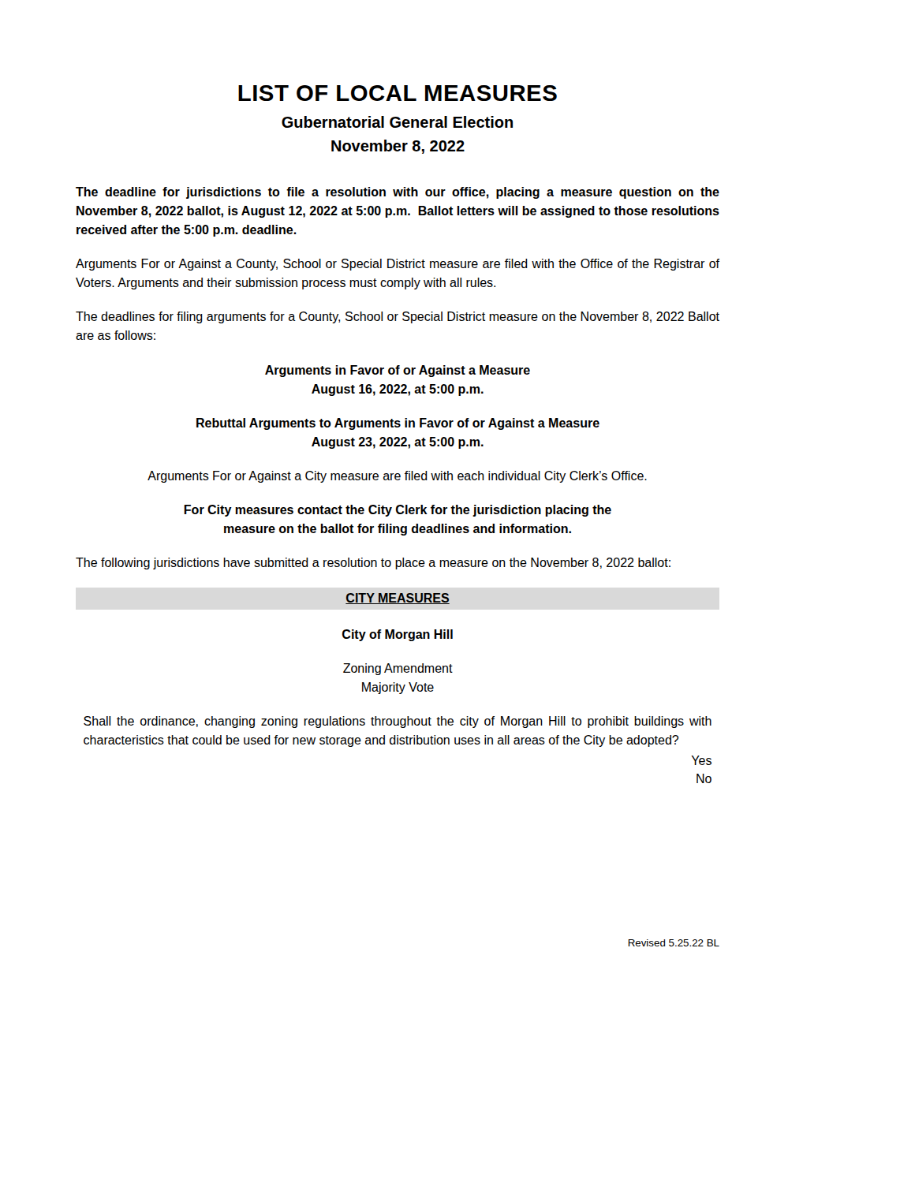LIST OF LOCAL MEASURES
Gubernatorial General Election
November 8, 2022
The deadline for jurisdictions to file a resolution with our office, placing a measure question on the November 8, 2022 ballot, is August 12, 2022 at 5:00 p.m. Ballot letters will be assigned to those resolutions received after the 5:00 p.m. deadline.
Arguments For or Against a County, School or Special District measure are filed with the Office of the Registrar of Voters. Arguments and their submission process must comply with all rules.
The deadlines for filing arguments for a County, School or Special District measure on the November 8, 2022 Ballot are as follows:
Arguments in Favor of or Against a Measure
August 16, 2022, at 5:00 p.m.
Rebuttal Arguments to Arguments in Favor of or Against a Measure
August 23, 2022, at 5:00 p.m.
Arguments For or Against a City measure are filed with each individual City Clerk’s Office.
For City measures contact the City Clerk for the jurisdiction placing the
measure on the ballot for filing deadlines and information.
The following jurisdictions have submitted a resolution to place a measure on the November 8, 2022 ballot:
CITY MEASURES
City of Morgan Hill
Zoning Amendment
Majority Vote
Shall the ordinance, changing zoning regulations throughout the city of Morgan Hill to prohibit buildings with characteristics that could be used for new storage and distribution uses in all areas of the City be adopted?
Yes
No
Revised 5.25.22 BL